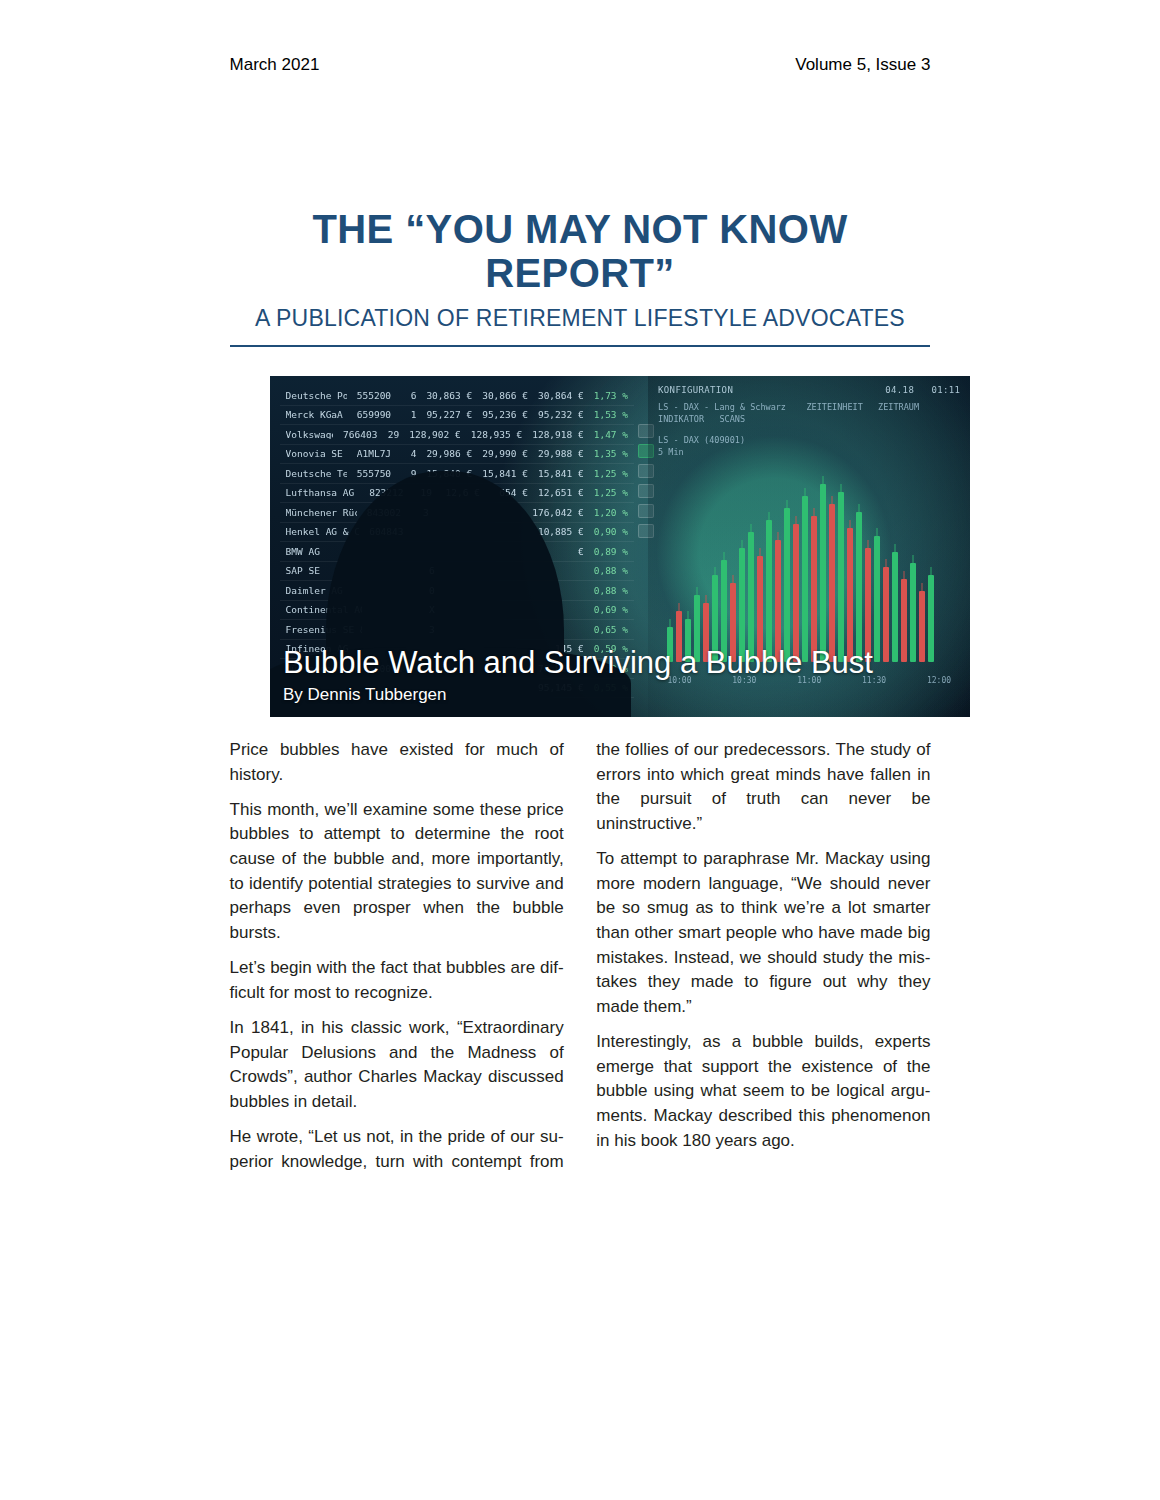March 2021
Volume 5, Issue 3
THE “YOU MAY NOT KNOW REPORT”
A PUBLICATION OF RETIREMENT LIFESTYLE ADVOCATES
Deutsche Post AG 555200630,863 €30,866 €30,864 €1,73 %
Merck KGaA 659990195,227 €95,236 €95,232 €1,53 %
Volkswagen AG Vz 76640329128,902 €128,935 €128,918 €1,47 %
Vonovia SE A1ML7J 429,986 €29,990 €29,988 €1,35 %
Deutsche Telekom 555750915,840 €15,841 €15,841 €1,25 %
Lufthansa AG 8232121912,6 €654 €12,651 €1,25 %
Münchener Rück 8430023 176,042 €1,20 %
Henkel AG & Co. KGaA 604843 10,885 €0,90 %
BMW AG €0,89 %
SAP SE 6 0,88 %
Daimler AG 0 0,88 %
Continental AG X 0,69 %
Fresenius SE & Co. 3 0,65 %
Infineon AG 145 €0,59 %
Düsseldorf Aktien 2000u 78,822 €0,59 %
95,145 €0,55 %
KONFIGURATION 04.18 01:11
LS - DAX - Lang & Schwarz ZEITEINHEIT ZEITRAUM INDIKATOR SCANS
LS - DAX (409001)
5 Min
10:0010:3011:0011:3012:00
Bubble Watch and Surviving a Bubble Bust
By Dennis Tubbergen
Price bubbles have existed for much of history.
This month, we’ll examine some these price bubbles to attempt to determine the root cause of the bubble and, more importantly, to identify potential strategies to survive and perhaps even prosper when the bubble bursts.
Let’s begin with the fact that bubbles are difficult for most to recognize.
In 1841, in his classic work, “Extraordinary Popular Delusions and the Madness of Crowds”, author Charles Mackay discussed bubbles in detail.
He wrote, “Let us not, in the pride of our superior knowledge, turn with contempt from the follies of our predecessors. The study of errors into which great minds have fallen in the pursuit of truth can never be uninstructive.”
To attempt to paraphrase Mr. Mackay using more modern language, “We should never be so smug as to think we’re a lot smarter than other smart people who have made big mistakes. Instead, we should study the mistakes they made to figure out why they made them.”
Interestingly, as a bubble builds, experts emerge that support the existence of the bubble using what seem to be logical arguments. Mackay described this phenomenon in his book 180 years ago.